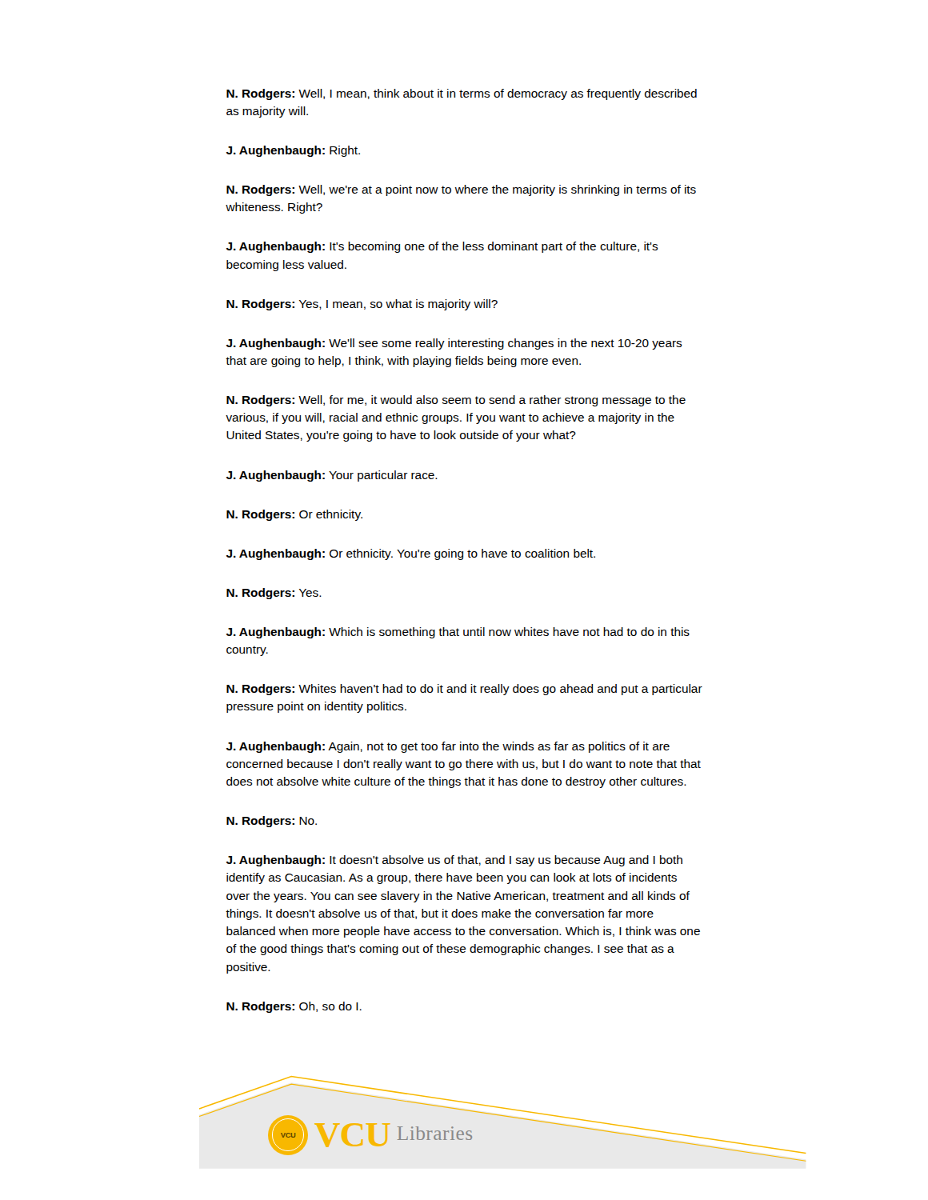N. Rodgers: Well, I mean, think about it in terms of democracy as frequently described as majority will.
J. Aughenbaugh: Right.
N. Rodgers: Well, we're at a point now to where the majority is shrinking in terms of its whiteness. Right?
J. Aughenbaugh: It's becoming one of the less dominant part of the culture, it's becoming less valued.
N. Rodgers: Yes, I mean, so what is majority will?
J. Aughenbaugh: We'll see some really interesting changes in the next 10-20 years that are going to help, I think, with playing fields being more even.
N. Rodgers: Well, for me, it would also seem to send a rather strong message to the various, if you will, racial and ethnic groups. If you want to achieve a majority in the United States, you're going to have to look outside of your what?
J. Aughenbaugh: Your particular race.
N. Rodgers: Or ethnicity.
J. Aughenbaugh: Or ethnicity. You're going to have to coalition belt.
N. Rodgers: Yes.
J. Aughenbaugh: Which is something that until now whites have not had to do in this country.
N. Rodgers: Whites haven't had to do it and it really does go ahead and put a particular pressure point on identity politics.
J. Aughenbaugh: Again, not to get too far into the winds as far as politics of it are concerned because I don't really want to go there with us, but I do want to note that that does not absolve white culture of the things that it has done to destroy other cultures.
N. Rodgers: No.
J. Aughenbaugh: It doesn't absolve us of that, and I say us because Aug and I both identify as Caucasian. As a group, there have been you can look at lots of incidents over the years. You can see slavery in the Native American, treatment and all kinds of things. It doesn't absolve us of that, but it does make the conversation far more balanced when more people have access to the conversation. Which is, I think was one of the good things that's coming out of these demographic changes. I see that as a positive.
N. Rodgers: Oh, so do I.
VCU
VCU
Libraries